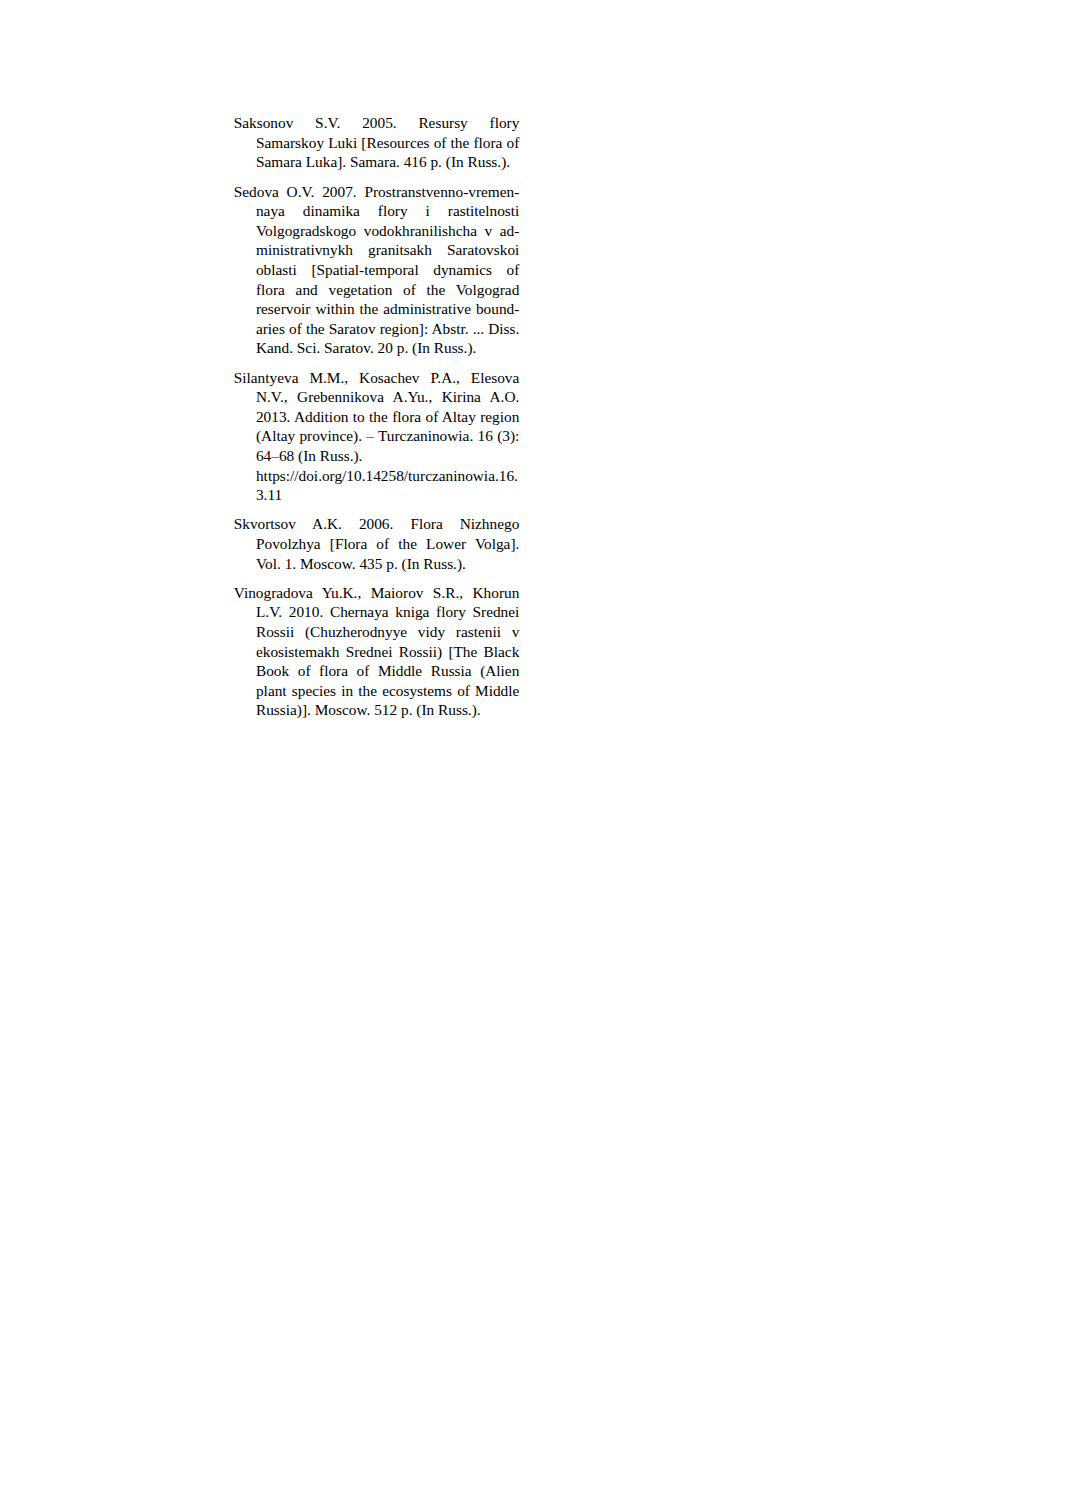Saksonov S.V. 2005. Resursy flory Samarskoy Luki [Resources of the flora of Samara Luka]. Samara. 416 p. (In Russ.).
Sedova O.V. 2007. Prostranstvenno-vremennaya dinamika flory i rastitelnosti Volgogradskogo vodokhranilishcha v administrativnykh granitsakh Saratovskoi oblasti [Spatial-temporal dynamics of flora and vegetation of the Volgograd reservoir within the administrative boundaries of the Saratov region]: Abstr. ... Diss. Kand. Sci. Saratov. 20 p. (In Russ.).
Silantyeva M.M., Kosachev P.A., Elesova N.V., Grebennikova A.Yu., Kirina A.O. 2013. Addition to the flora of Altay region (Altay province). – Turczaninowia. 16 (3): 64–68 (In Russ.).https://doi.org/10.14258/turczaninowia.16.3.11
Skvortsov A.K. 2006. Flora Nizhnego Povolzhya [Flora of the Lower Volga]. Vol. 1. Moscow. 435 p. (In Russ.).
Vinogradova Yu.K., Maiorov S.R., Khorun L.V. 2010. Chernaya kniga flory Srednei Rossii (Chuzherodnyye vidy rastenii v ekosistemakh Srednei Rossii) [The Black Book of flora of Middle Russia (Alien plant species in the ecosystems of Middle Russia)]. Moscow. 512 p. (In Russ.).